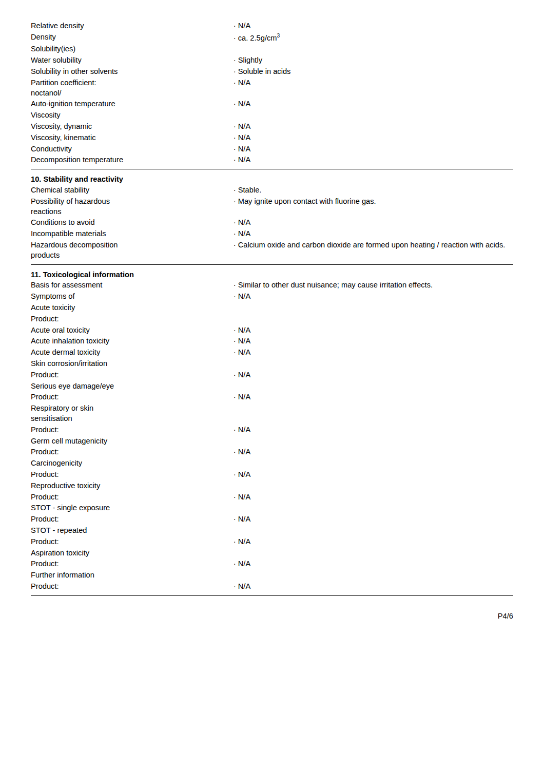| Relative density | N/A |
| Density | ca. 2.5g/cm 3 |
| Solubility(ies) | |
| Water solubility | Slightly |
| Solubility in other solvents | Soluble in acids |
| Partition coefficient: noctanol/ | N/A |
| Auto-ignition temperature | N/A |
| Viscosity | |
| Viscosity, dynamic | N/A |
| Viscosity, kinematic | N/A |
| Conductivity | N/A |
| Decomposition temperature | N/A |
10. Stability and reactivity
| Chemical stability | Stable. |
| Possibility of hazardous reactions | May ignite upon contact with fluorine gas. |
| Conditions to avoid | N/A |
| Incompatible materials | N/A |
| Hazardous decomposition products | Calcium oxide and carbon dioxide are formed upon heating / reaction with acids. |
11. Toxicological information
| Basis for assessment | Similar to other dust nuisance; may cause irritation effects. |
| Symptoms of | N/A |
| Acute toxicity | |
| Product: | |
| Acute oral toxicity | N/A |
| Acute inhalation toxicity | N/A |
| Acute dermal toxicity | N/A |
| Skin corrosion/irritation | |
| Product: | N/A |
| Serious eye damage/eye | |
| Product: | N/A |
| Respiratory or skin sensitisation | |
| Product: | N/A |
| Germ cell mutagenicity | |
| Product: | N/A |
| Carcinogenicity | |
| Product: | N/A |
| Reproductive toxicity | |
| Product: | N/A |
| STOT - single exposure | |
| Product: | N/A |
| STOT - repeated | |
| Product: | N/A |
| Aspiration toxicity | |
| Product: | N/A |
| Further information | |
| Product: | N/A |
P4/6